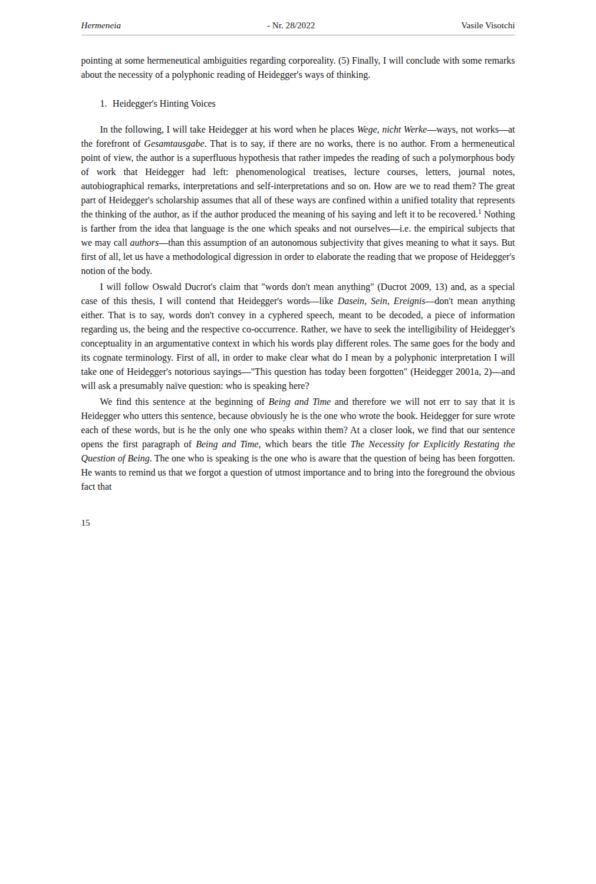Hermeneia - Nr. 28/2022 Vasile Visotchi
pointing at some hermeneutical ambiguities regarding corporeality. (5) Finally, I will conclude with some remarks about the necessity of a polyphonic reading of Heidegger's ways of thinking.
1. Heidegger's Hinting Voices
In the following, I will take Heidegger at his word when he places Wege, nicht Werke—ways, not works—at the forefront of Gesamtausgabe. That is to say, if there are no works, there is no author. From a hermeneutical point of view, the author is a superfluous hypothesis that rather impedes the reading of such a polymorphous body of work that Heidegger had left: phenomenological treatises, lecture courses, letters, journal notes, autobiographical remarks, interpretations and self-interpretations and so on. How are we to read them? The great part of Heidegger's scholarship assumes that all of these ways are confined within a unified totality that represents the thinking of the author, as if the author produced the meaning of his saying and left it to be recovered.1 Nothing is farther from the idea that language is the one which speaks and not ourselves—i.e. the empirical subjects that we may call authors—than this assumption of an autonomous subjectivity that gives meaning to what it says. But first of all, let us have a methodological digression in order to elaborate the reading that we propose of Heidegger's notion of the body.
I will follow Oswald Ducrot's claim that "words don't mean anything" (Ducrot 2009, 13) and, as a special case of this thesis, I will contend that Heidegger's words—like Dasein, Sein, Ereignis—don't mean anything either. That is to say, words don't convey in a cyphered speech, meant to be decoded, a piece of information regarding us, the being and the respective co-occurrence. Rather, we have to seek the intelligibility of Heidegger's conceptuality in an argumentative context in which his words play different roles. The same goes for the body and its cognate terminology. First of all, in order to make clear what do I mean by a polyphonic interpretation I will take one of Heidegger's notorious sayings—"This question has today been forgotten" (Heidegger 2001a, 2)—and will ask a presumably naïve question: who is speaking here?
We find this sentence at the beginning of Being and Time and therefore we will not err to say that it is Heidegger who utters this sentence, because obviously he is the one who wrote the book. Heidegger for sure wrote each of these words, but is he the only one who speaks within them? At a closer look, we find that our sentence opens the first paragraph of Being and Time, which bears the title The Necessity for Explicitly Restating the Question of Being. The one who is speaking is the one who is aware that the question of being has been forgotten. He wants to remind us that we forgot a question of utmost importance and to bring into the foreground the obvious fact that
15